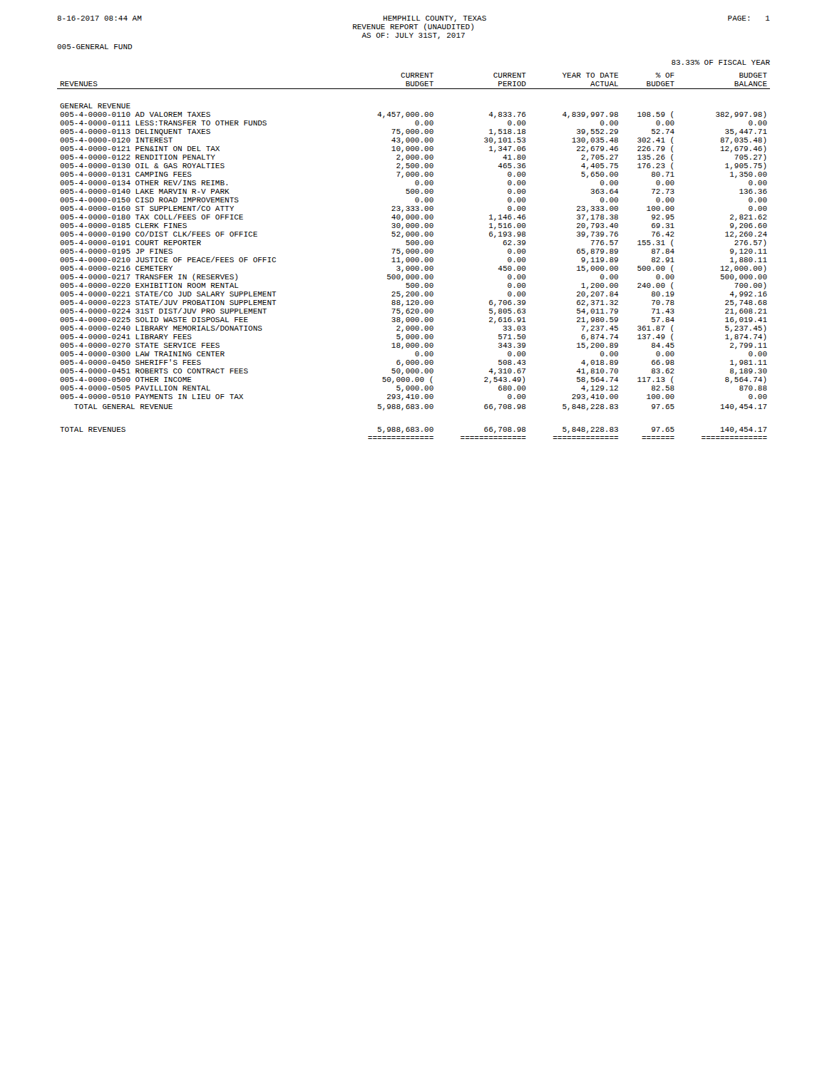8-16-2017 08:44 AM HEMPHILL COUNTY, TEXAS PAGE: 1
REVENUE REPORT (UNAUDITED)
AS OF: JULY 31ST, 2017
005-GENERAL FUND
83.33% OF FISCAL YEAR
| REVENUES | CURRENT BUDGET | CURRENT PERIOD | YEAR TO DATE ACTUAL | % OF BUDGET | BUDGET BALANCE |
| --- | --- | --- | --- | --- | --- |
| GENERAL REVENUE |
| 005-4-0000-0110 AD VALOREM TAXES | 4,457,000.00 | 4,833.76 | 4,839,997.98 | 108.59 ( | 382,997.98) |
| 005-4-0000-0111 LESS:TRANSFER TO OTHER FUNDS | 0.00 | 0.00 | 0.00 | 0.00 | 0.00 |
| 005-4-0000-0113 DELINQUENT TAXES | 75,000.00 | 1,518.18 | 39,552.29 | 52.74 | 35,447.71 |
| 005-4-0000-0120 INTEREST | 43,000.00 | 30,101.53 | 130,035.48 | 302.41 ( | 87,035.48) |
| 005-4-0000-0121 PEN&INT ON DEL TAX | 10,000.00 | 1,347.06 | 22,679.46 | 226.79 ( | 12,679.46) |
| 005-4-0000-0122 RENDITION PENALTY | 2,000.00 | 41.80 | 2,705.27 | 135.26 ( | 705.27) |
| 005-4-0000-0130 OIL & GAS ROYALTIES | 2,500.00 | 465.36 | 4,405.75 | 176.23 ( | 1,905.75) |
| 005-4-0000-0131 CAMPING FEES | 7,000.00 | 0.00 | 5,650.00 | 80.71 | 1,350.00 |
| 005-4-0000-0134 OTHER REV/INS REIMB. | 0.00 | 0.00 | 0.00 | 0.00 | 0.00 |
| 005-4-0000-0140 LAKE MARVIN R-V PARK | 500.00 | 0.00 | 363.64 | 72.73 | 136.36 |
| 005-4-0000-0150 CISD ROAD IMPROVEMENTS | 0.00 | 0.00 | 0.00 | 0.00 | 0.00 |
| 005-4-0000-0160 ST SUPPLEMENT/CO ATTY | 23,333.00 | 0.00 | 23,333.00 | 100.00 | 0.00 |
| 005-4-0000-0180 TAX COLL/FEES OF OFFICE | 40,000.00 | 1,146.46 | 37,178.38 | 92.95 | 2,821.62 |
| 005-4-0000-0185 CLERK FINES | 30,000.00 | 1,516.00 | 20,793.40 | 69.31 | 9,206.60 |
| 005-4-0000-0190 CO/DIST CLK/FEES OF OFFICE | 52,000.00 | 6,193.98 | 39,739.76 | 76.42 | 12,260.24 |
| 005-4-0000-0191 COURT REPORTER | 500.00 | 62.39 | 776.57 | 155.31 ( | 276.57) |
| 005-4-0000-0195 JP FINES | 75,000.00 | 0.00 | 65,879.89 | 87.84 | 9,120.11 |
| 005-4-0000-0210 JUSTICE OF PEACE/FEES OF OFFIC | 11,000.00 | 0.00 | 9,119.89 | 82.91 | 1,880.11 |
| 005-4-0000-0216 CEMETERY | 3,000.00 | 450.00 | 15,000.00 | 500.00 ( | 12,000.00) |
| 005-4-0000-0217 TRANSFER IN (RESERVES) | 500,000.00 | 0.00 | 0.00 | 0.00 | 500,000.00 |
| 005-4-0000-0220 EXHIBITION ROOM RENTAL | 500.00 | 0.00 | 1,200.00 | 240.00 ( | 700.00) |
| 005-4-0000-0221 STATE/CO JUD SALARY SUPPLEMENT | 25,200.00 | 0.00 | 20,207.84 | 80.19 | 4,992.16 |
| 005-4-0000-0223 STATE/JUV PROBATION SUPPLEMENT | 88,120.00 | 6,706.39 | 62,371.32 | 70.78 | 25,748.68 |
| 005-4-0000-0224 31ST DIST/JUV PRO SUPPLEMENT | 75,620.00 | 5,805.63 | 54,011.79 | 71.43 | 21,608.21 |
| 005-4-0000-0225 SOLID WASTE DISPOSAL FEE | 38,000.00 | 2,616.91 | 21,980.59 | 57.84 | 16,019.41 |
| 005-4-0000-0240 LIBRARY MEMORIALS/DONATIONS | 2,000.00 | 33.03 | 7,237.45 | 361.87 ( | 5,237.45) |
| 005-4-0000-0241 LIBRARY FEES | 5,000.00 | 571.50 | 6,874.74 | 137.49 ( | 1,874.74) |
| 005-4-0000-0270 STATE SERVICE FEES | 18,000.00 | 343.39 | 15,200.89 | 84.45 | 2,799.11 |
| 005-4-0000-0300 LAW TRAINING CENTER | 0.00 | 0.00 | 0.00 | 0.00 | 0.00 |
| 005-4-0000-0450 SHERIFF'S FEES | 6,000.00 | 508.43 | 4,018.89 | 66.98 | 1,981.11 |
| 005-4-0000-0451 ROBERTS CO CONTRACT FEES | 50,000.00 | 4,310.67 | 41,810.70 | 83.62 | 8,189.30 |
| 005-4-0000-0500 OTHER INCOME | 50,000.00 ( | 2,543.49) | 58,564.74 | 117.13 ( | 8,564.74) |
| 005-4-0000-0505 PAVILLION RENTAL | 5,000.00 | 680.00 | 4,129.12 | 82.58 | 870.88 |
| 005-4-0000-0510 PAYMENTS IN LIEU OF TAX | 293,410.00 | 0.00 | 293,410.00 | 100.00 | 0.00 |
| TOTAL GENERAL REVENUE | 5,988,683.00 | 66,708.98 | 5,848,228.83 | 97.65 | 140,454.17 |
| TOTAL REVENUES | 5,988,683.00 | 66,708.98 | 5,848,228.83 | 97.65 | 140,454.17 |
| | ============== | ============== | ============== | ======= | ============== |